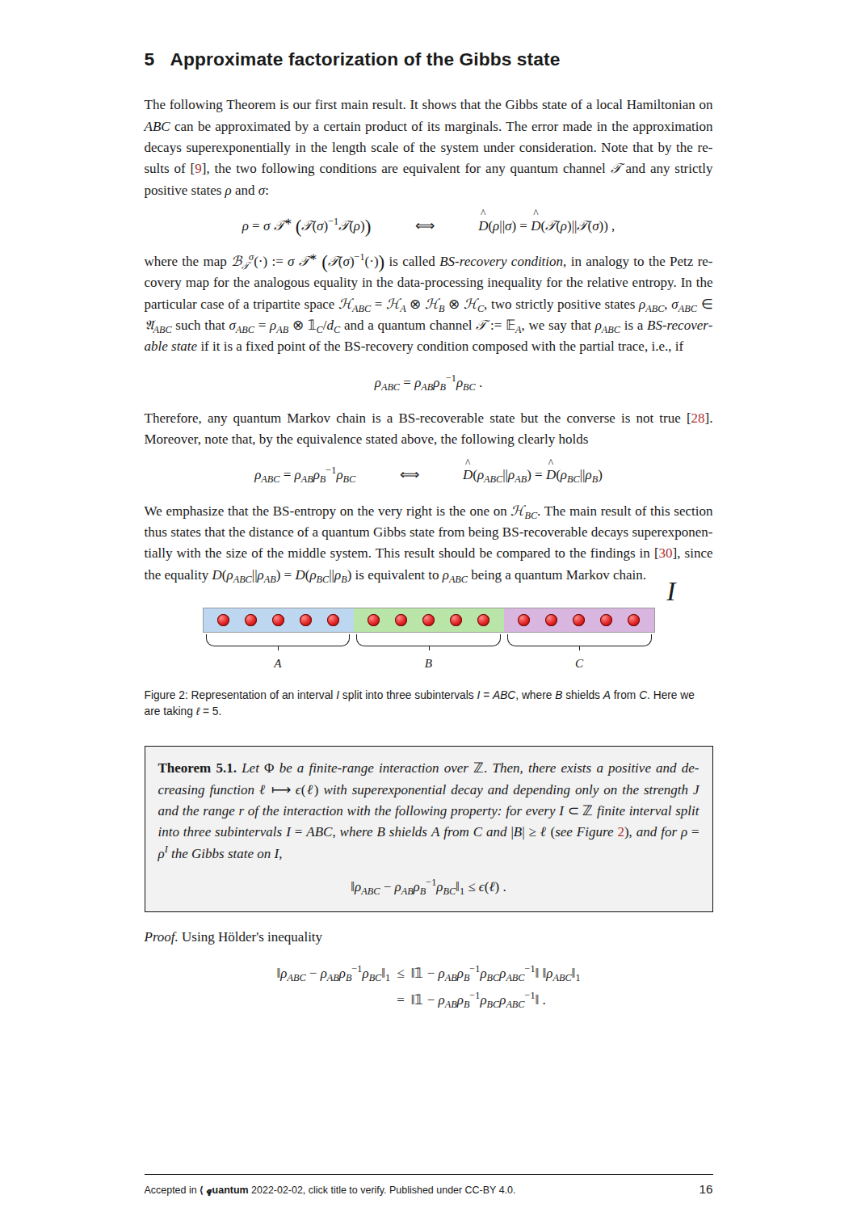5 Approximate factorization of the Gibbs state
The following Theorem is our first main result. It shows that the Gibbs state of a local Hamiltonian on ABC can be approximated by a certain product of its marginals. The error made in the approximation decays superexponentially in the length scale of the system under consideration. Note that by the results of [9], the two following conditions are equivalent for any quantum channel 𝒯 and any strictly positive states ρ and σ:
ρ = σ 𝒯∗ (𝒯(σ)−1𝒯(ρ)) ⟺ ^D(ρ||σ) = ^D(𝒯(ρ)||𝒯(σ)) ,
where the map ℬ𝒯σ(·) := σ 𝒯∗ (𝒯(σ)−1(·)) is called BS-recovery condition, in analogy to the Petz recovery map for the analogous equality in the data-processing inequality for the relative entropy. In the particular case of a tripartite space ℋABC = ℋA ⊗ ℋB ⊗ ℋC, two strictly positive states ρABC, σABC ∈ 𝔄ABC such that σABC = ρAB ⊗ 𝟙C/dC and a quantum channel 𝒯 := 𝔼A, we say that ρABC is a BS-recoverable state if it is a fixed point of the BS-recovery condition composed with the partial trace, i.e., if
ρABC = ρABρB−1ρBC .
Therefore, any quantum Markov chain is a BS-recoverable state but the converse is not true [28]. Moreover, note that, by the equivalence stated above, the following clearly holds
ρABC = ρABρB−1ρBC ⟺ ^D(ρABC||ρAB) = ^D(ρBC||ρB)
We emphasize that the BS-entropy on the very right is the one on ℋBC. The main result of this section thus states that the distance of a quantum Gibbs state from being BS-recoverable decays superexponentially with the size of the middle system. This result should be compared to the findings in [30], since the equality D(ρABC||ρAB) = D(ρBC||ρB) is equivalent to ρABC being a quantum Markov chain.
I
A
B
C
Figure 2: Representation of an interval I split into three subintervals I = ABC, where B shields A from C. Here we are taking ℓ = 5.
Theorem 5.1. Let Φ be a finite-range interaction over ℤ. Then, there exists a positive and decreasing function ℓ ⟼ ϵ(ℓ) with superexponential decay and depending only on the strength J and the range r of the interaction with the following property: for every I ⊂ ℤ finite interval split into three subintervals I = ABC, where B shields A from C and |B| ≥ ℓ (see Figure 2), and for ρ = ρI the Gibbs state on I,
‖ρABC − ρABρB−1ρBC‖1 ≤ ϵ(ℓ) .
Proof. Using Hölder's inequality
| ‖ ρ ABC − ρ AB ρ B −1 ρ BC ‖ 1 | ≤ | ‖ 𝟙 − ρ AB ρ B −1 ρ BC ρ ABC −1 ‖ ‖ ρ ABC ‖ 1 |
| | = | ‖ 𝟙 − ρ AB ρ B −1 ρ BC ρ ABC −1 ‖ . |
Accepted in ⟨ 𝓺uantum 2022-02-02, click title to verify. Published under CC-BY 4.0. 16